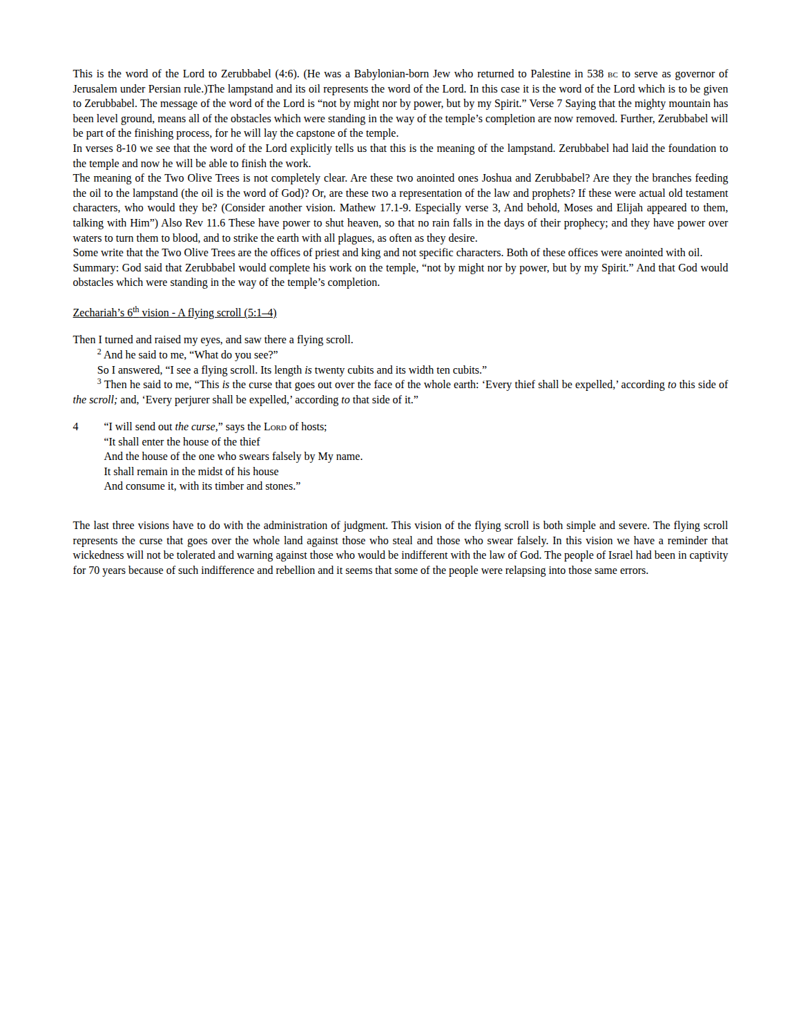This is the word of the Lord to Zerubbabel (4:6). (He was a Babylonian-born Jew who returned to Palestine in 538 bc to serve as governor of Jerusalem under Persian rule.)The lampstand and its oil represents the word of the Lord. In this case it is the word of the Lord which is to be given to Zerubbabel. The message of the word of the Lord is “not by might nor by power, but by my Spirit.” Verse 7 Saying that the mighty mountain has been level ground, means all of the obstacles which were standing in the way of the temple’s completion are now removed. Further, Zerubbabel will be part of the finishing process, for he will lay the capstone of the temple.
In verses 8-10 we see that the word of the Lord explicitly tells us that this is the meaning of the lampstand. Zerubbabel had laid the foundation to the temple and now he will be able to finish the work.
The meaning of the Two Olive Trees is not completely clear. Are these two anointed ones Joshua and Zerubbabel? Are they the branches feeding the oil to the lampstand (the oil is the word of God)? Or, are these two a representation of the law and prophets? If these were actual old testament characters, who would they be? (Consider another vision. Mathew 17.1-9. Especially verse 3, And behold, Moses and Elijah appeared to them, talking with Him”) Also Rev 11.6 These have power to shut heaven, so that no rain falls in the days of their prophecy; and they have power over waters to turn them to blood, and to strike the earth with all plagues, as often as they desire.
Some write that the Two Olive Trees are the offices of priest and king and not specific characters. Both of these offices were anointed with oil.
Summary: God said that Zerubbabel would complete his work on the temple, “not by might nor by power, but by my Spirit.” And that God would obstacles which were standing in the way of the temple’s completion.
Zechariah’s 6th vision - A flying scroll (5:1–4)
Then I turned and raised my eyes, and saw there a flying scroll.
2 And he said to me, “What do you see?”
So I answered, “I see a flying scroll. Its length is twenty cubits and its width ten cubits.”
3 Then he said to me, “This is the curse that goes out over the face of the whole earth: ‘Every thief shall be expelled,’ according to this side of the scroll; and, ‘Every perjurer shall be expelled,’ according to that side of it.”
4
“I will send out the curse,” says the Lord of hosts;
“It shall enter the house of the thief
And the house of the one who swears falsely by My name.
It shall remain in the midst of his house
And consume it, with its timber and stones.”
The last three visions have to do with the administration of judgment. This vision of the flying scroll is both simple and severe. The flying scroll represents the curse that goes over the whole land against those who steal and those who swear falsely. In this vision we have a reminder that wickedness will not be tolerated and warning against those who would be indifferent with the law of God. The people of Israel had been in captivity for 70 years because of such indifference and rebellion and it seems that some of the people were relapsing into those same errors.